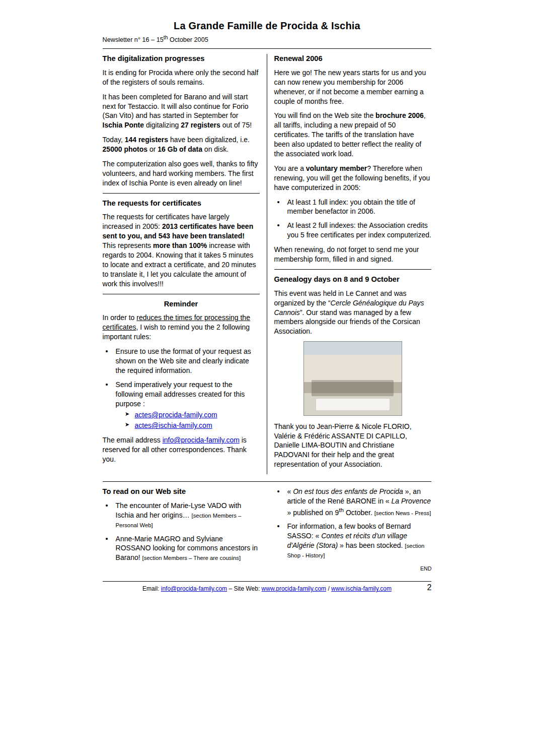La Grande Famille de Procida & Ischia
Newsletter n° 16 – 15th October 2005
The digitalization progresses
It is ending for Procida where only the second half of the registers of souls remains.
It has been completed for Barano and will start next for Testaccio. It will also continue for Forio (San Vito) and has started in September for Ischia Ponte digitalizing 27 registers out of 75!
Today, 144 registers have been digitalized, i.e. 25000 photos or 16 Gb of data on disk.
The computerization also goes well, thanks to fifty volunteers, and hard working members. The first index of Ischia Ponte is even already on line!
The requests for certificates
The requests for certificates have largely increased in 2005: 2013 certificates have been sent to you, and 543 have been translated! This represents more than 100% increase with regards to 2004. Knowing that it takes 5 minutes to locate and extract a certificate, and 20 minutes to translate it, I let you calculate the amount of work this involves!!!
Reminder
In order to reduces the times for processing the certificates, I wish to remind you the 2 following important rules:
Ensure to use the format of your request as shown on the Web site and clearly indicate the required information.
Send imperatively your request to the following email addresses created for this purpose :
actes@procida-family.com
actes@ischia-family.com
The email address info@procida-family.com is reserved for all other correspondences. Thank you.
Renewal 2006
Here we go! The new years starts for us and you can now renew you membership for 2006 whenever, or if not become a member earning a couple of months free.
You will find on the Web site the brochure 2006, all tariffs, including a new prepaid of 50 certificates. The tariffs of the translation have been also updated to better reflect the reality of the associated work load.
You are a voluntary member? Therefore when renewing, you will get the following benefits, if you have computerized in 2005:
At least 1 full index: you obtain the title of member benefactor in 2006.
At least 2 full indexes: the Association credits you 5 free certificates per index computerized.
When renewing, do not forget to send me your membership form, filled in and signed.
Genealogy days on 8 and 9 October
This event was held in Le Cannet and was organized by the “Cercle Généalogique du Pays Cannois”. Our stand was managed by a few members alongside our friends of the Corsican Association.
Thank you to Jean-Pierre & Nicole FLORIO, Valérie & Frédéric ASSANTE DI CAPILLO, Danielle LIMA-BOUTIN and Christiane PADOVANI for their help and the great representation of your Association.
To read on our Web site
The encounter of Marie-Lyse VADO with Ischia and her origins… [section Members – Personal Web]
Anne-Marie MAGRO and Sylviane ROSSANO looking for commons ancestors in Barano! [section Members – There are cousins]
« On est tous des enfants de Procida », an article of the René BARONE in « La Provence » published on 9th October. [section News - Press]
For information, a few books of Bernard SASSO: « Contes et récits d'un village d'Algérie (Stora) » has been stocked. [section Shop - History]
END
Email: info@procida-family.com – Site Web: www.procida-family.com / www.ischia-family.com
2